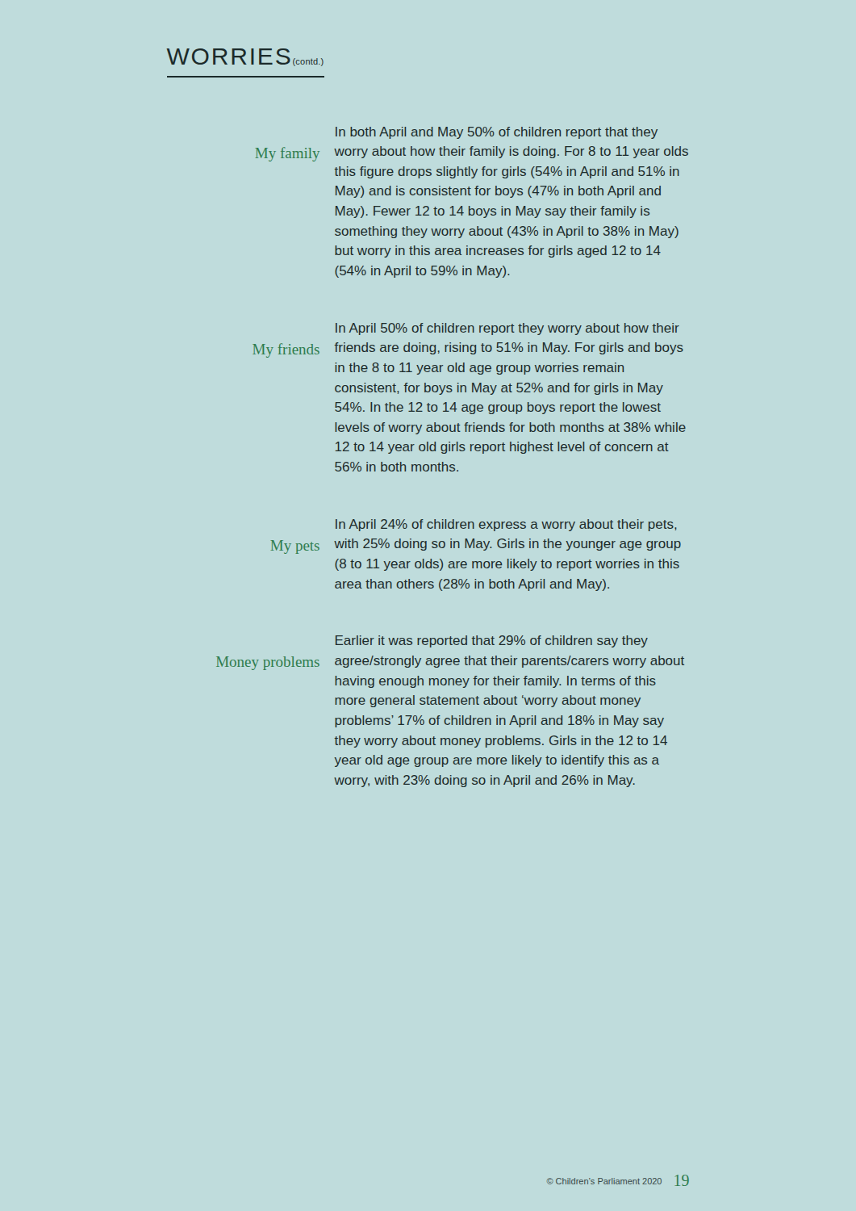WORRIES(contd.)
My family
In both April and May 50% of children report that they worry about how their family is doing. For 8 to 11 year olds this figure drops slightly for girls (54% in April and 51% in May) and is consistent for boys (47% in both April and May). Fewer 12 to 14 boys in May say their family is something they worry about (43% in April to 38% in May) but worry in this area increases for girls aged 12 to 14 (54% in April to 59% in May).
My friends
In April 50% of children report they worry about how their friends are doing, rising to 51% in May. For girls and boys in the 8 to 11 year old age group worries remain consistent, for boys in May at 52% and for girls in May 54%. In the 12 to 14 age group boys report the lowest levels of worry about friends for both months at 38% while 12 to 14 year old girls report highest level of concern at 56% in both months.
My pets
In April 24% of children express a worry about their pets, with 25% doing so in May. Girls in the younger age group (8 to 11 year olds) are more likely to report worries in this area than others (28% in both April and May).
Money problems
Earlier it was reported that 29% of children say they agree/strongly agree that their parents/carers worry about having enough money for their family. In terms of this more general statement about ‘worry about money problems’ 17% of children in April and 18% in May say they worry about money problems. Girls in the 12 to 14 year old age group are more likely to identify this as a worry, with 23% doing so in April and 26% in May.
© Children’s Parliament 2020 19